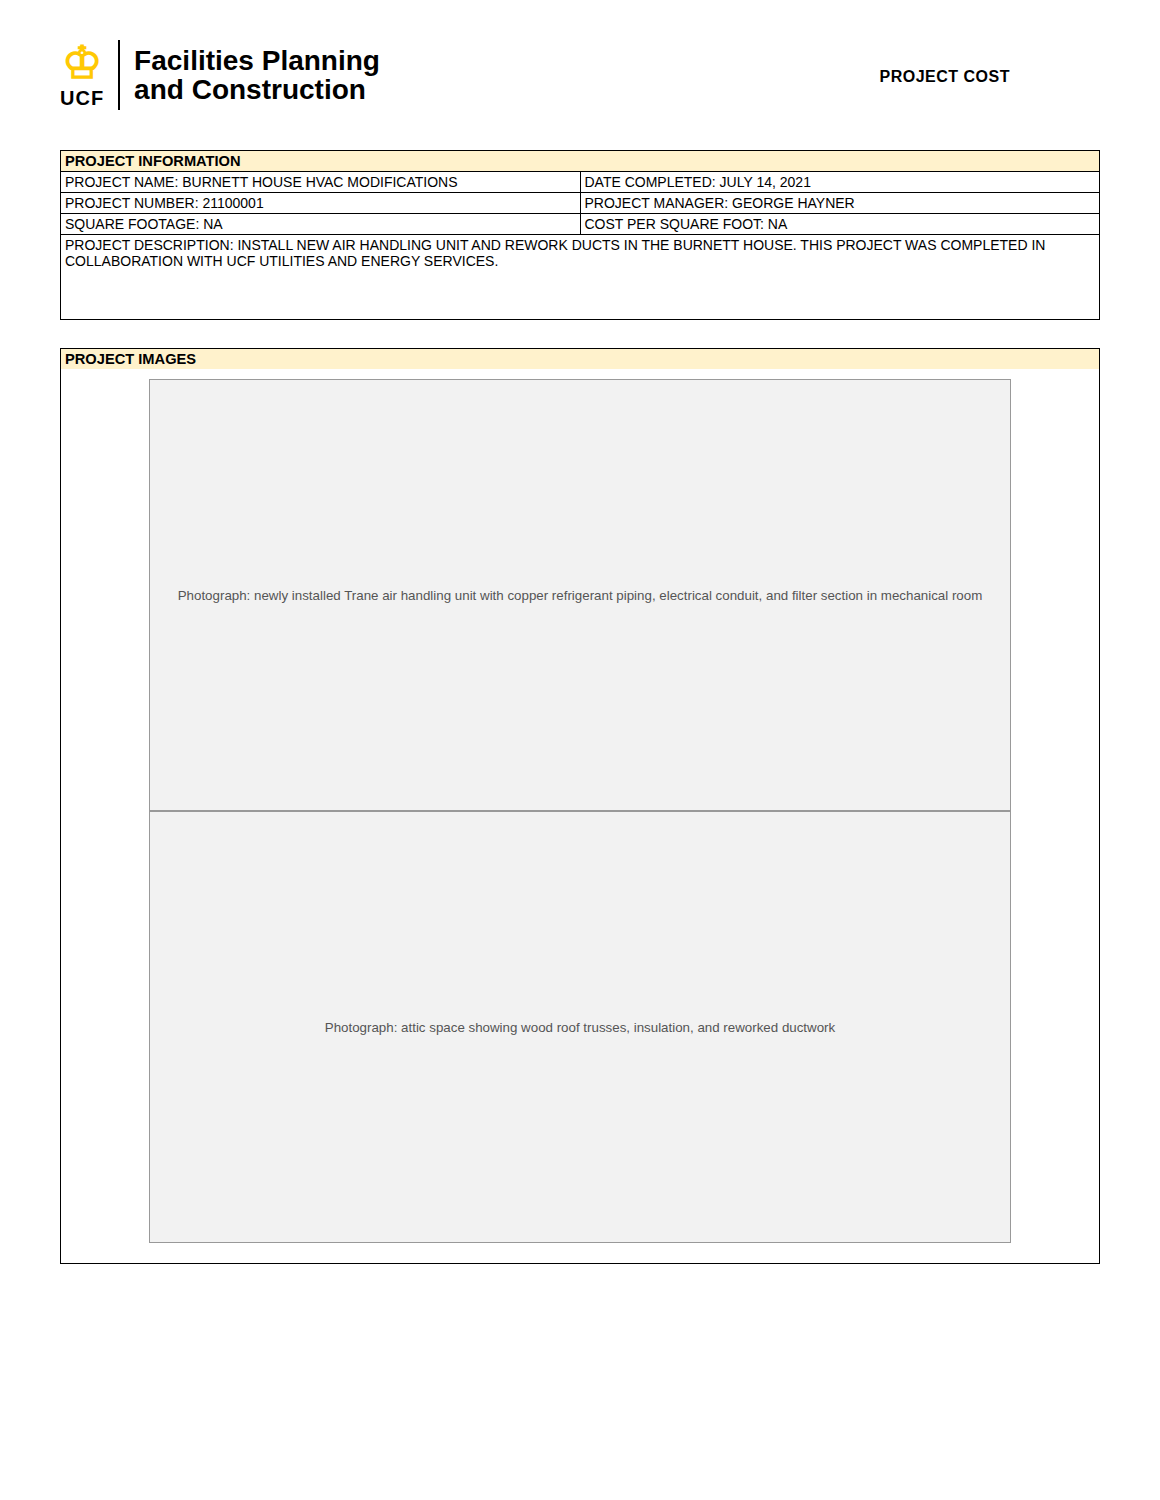♔
UCF
Facilities Planning
and Construction
PROJECT COST
PROJECT INFORMATION
| PROJECT NAME: BURNETT HOUSE HVAC MODIFICATIONS | DATE COMPLETED: JULY 14, 2021 |
| PROJECT NUMBER: 21100001 | PROJECT MANAGER: GEORGE HAYNER |
| SQUARE FOOTAGE: NA | COST PER SQUARE FOOT: NA |
| PROJECT DESCRIPTION: INSTALL NEW AIR HANDLING UNIT AND REWORK DUCTS IN THE BURNETT HOUSE. THIS PROJECT WAS COMPLETED IN COLLABORATION WITH UCF UTILITIES AND ENERGY SERVICES. |
PROJECT IMAGES
Photograph: newly installed Trane air handling unit with copper refrigerant piping, electrical conduit, and filter section in mechanical room
Photograph: attic space showing wood roof trusses, insulation, and reworked ductwork